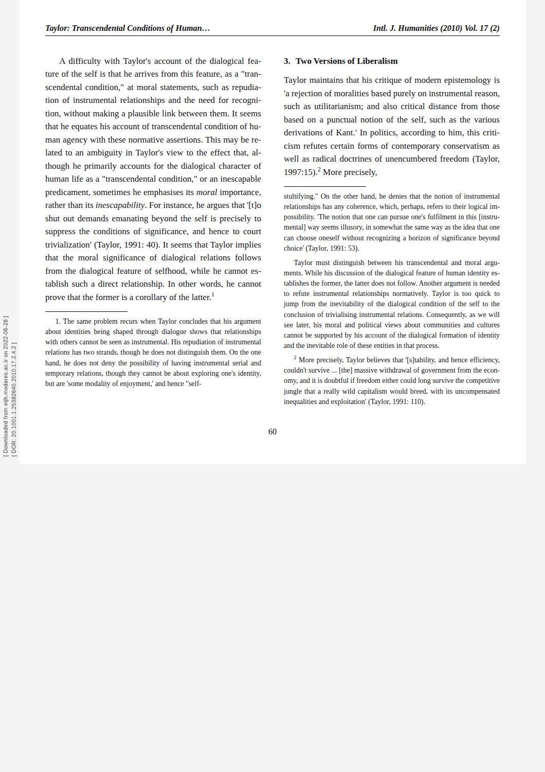[ Downloaded from eijh.modares.ac.ir on 2022-06-28 ] [ DOR: 20.1001.1.25382640.2010.17.2.4.2 ]
Taylor: Transcendental Conditions of Human… Intl. J. Humanities (2010) Vol. 17 (2)
A difficulty with Taylor's account of the dialogical feature of the self is that he arrives from this feature, as a "transcendental condition," at moral statements, such as repudiation of instrumental relationships and the need for recognition, without making a plausible link between them. It seems that he equates his account of transcendental condition of human agency with these normative assertions. This may be related to an ambiguity in Taylor's view to the effect that, although he primarily accounts for the dialogical character of human life as a "transcendental condition," or an inescapable predicament, sometimes he emphasises its moral importance, rather than its inescapability. For instance, he argues that '[t]o shut out demands emanating beyond the self is precisely to suppress the conditions of significance, and hence to court trivialization' (Taylor, 1991: 40). It seems that Taylor implies that the moral significance of dialogical relations follows from the dialogical feature of selfhood, while he cannot establish such a direct relationship. In other words, he cannot prove that the former is a corollary of the latter.1
1. The same problem recurs when Taylor concludes that his argument about identities being shaped through dialogue shows that relationships with others cannot be seen as instrumental. His repudiation of instrumental relations has two strands, though he does not distinguish them. On the one hand, he does not deny the possibility of having instrumental serial and temporary relations, though they cannot be about exploring one's identity, but are 'some modality of enjoyment,' and hence "self-
3. Two Versions of Liberalism
Taylor maintains that his critique of modern epistemology is 'a rejection of moralities based purely on instrumental reason, such as utilitarianism; and also critical distance from those based on a punctual notion of the self, such as the various derivations of Kant.' In politics, according to him, this criticism refutes certain forms of contemporary conservatism as well as radical doctrines of unencumbered freedom (Taylor, 1997:15).2 More precisely,
stultifying." On the other hand, he denies that the notion of instrumental relationships has any coherence, which, perhaps, refers to their logical impossibility. 'The notion that one can pursue one's fulfilment in this [instrumental] way seems illusory, in somewhat the same way as the idea that one can choose oneself without recognizing a horizon of significance beyond choice' (Taylor, 1991: 53).
Taylor must distinguish between his transcendental and moral arguments. While his discussion of the dialogical feature of human identity establishes the former, the latter does not follow. Another argument is needed to refute instrumental relationships normatively. Taylor is too quick to jump from the inevitability of the dialogical condition of the self to the conclusion of trivialising instrumental relations. Consequently, as we will see later, his moral and political views about communities and cultures cannot be supported by his account of the dialogical formation of identity and the inevitable role of these entities in that process.
2 More precisely, Taylor believes that '[s]tability, and hence efficiency, couldn't survive ... [the] massive withdrawal of government from the economy, and it is doubtful if freedom either could long survive the competitive jungle that a really wild capitalism would breed, with its uncompensated inequalities and exploitation' (Taylor, 1991: 110).
60